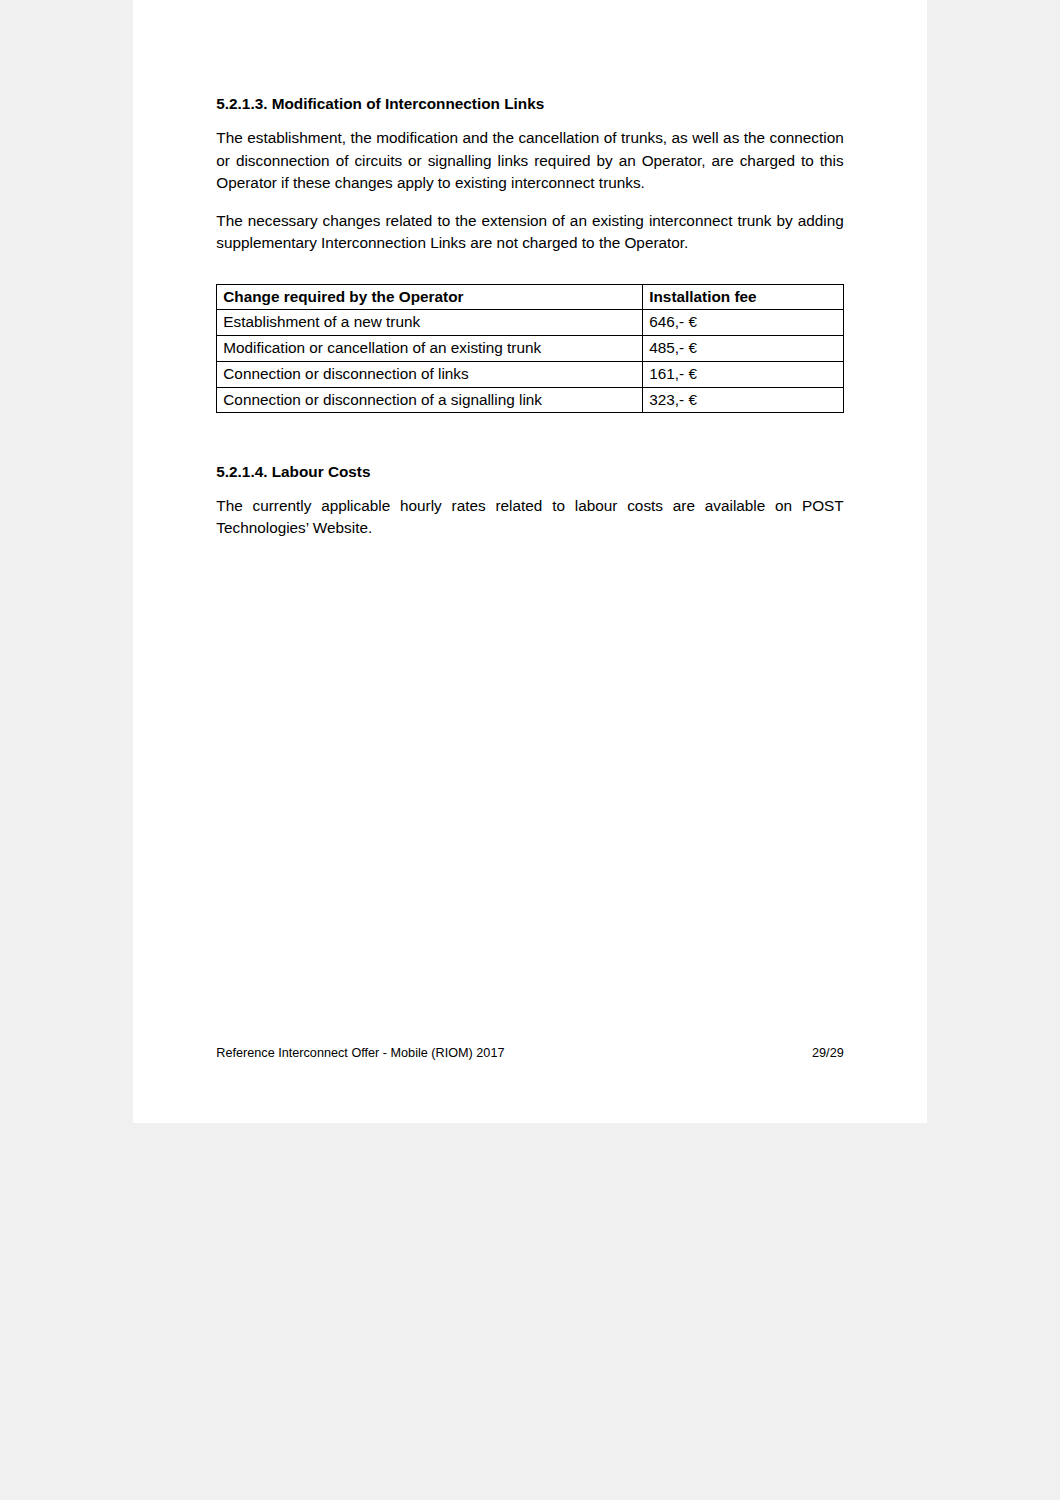5.2.1.3. Modification of Interconnection Links
The establishment, the modification and the cancellation of trunks, as well as the connection or disconnection of circuits or signalling links required by an Operator, are charged to this Operator if these changes apply to existing interconnect trunks.
The necessary changes related to the extension of an existing interconnect trunk by adding supplementary Interconnection Links are not charged to the Operator.
| Change required by the Operator | Installation fee |
| --- | --- |
| Establishment of a new trunk | 646,- € |
| Modification or cancellation of an existing trunk | 485,- € |
| Connection or disconnection of links | 161,- € |
| Connection or disconnection of a signalling link | 323,- € |
5.2.1.4. Labour Costs
The currently applicable hourly rates related to labour costs are available on POST Technologies’ Website.
Reference Interconnect Offer - Mobile (RIOM) 2017 29/29